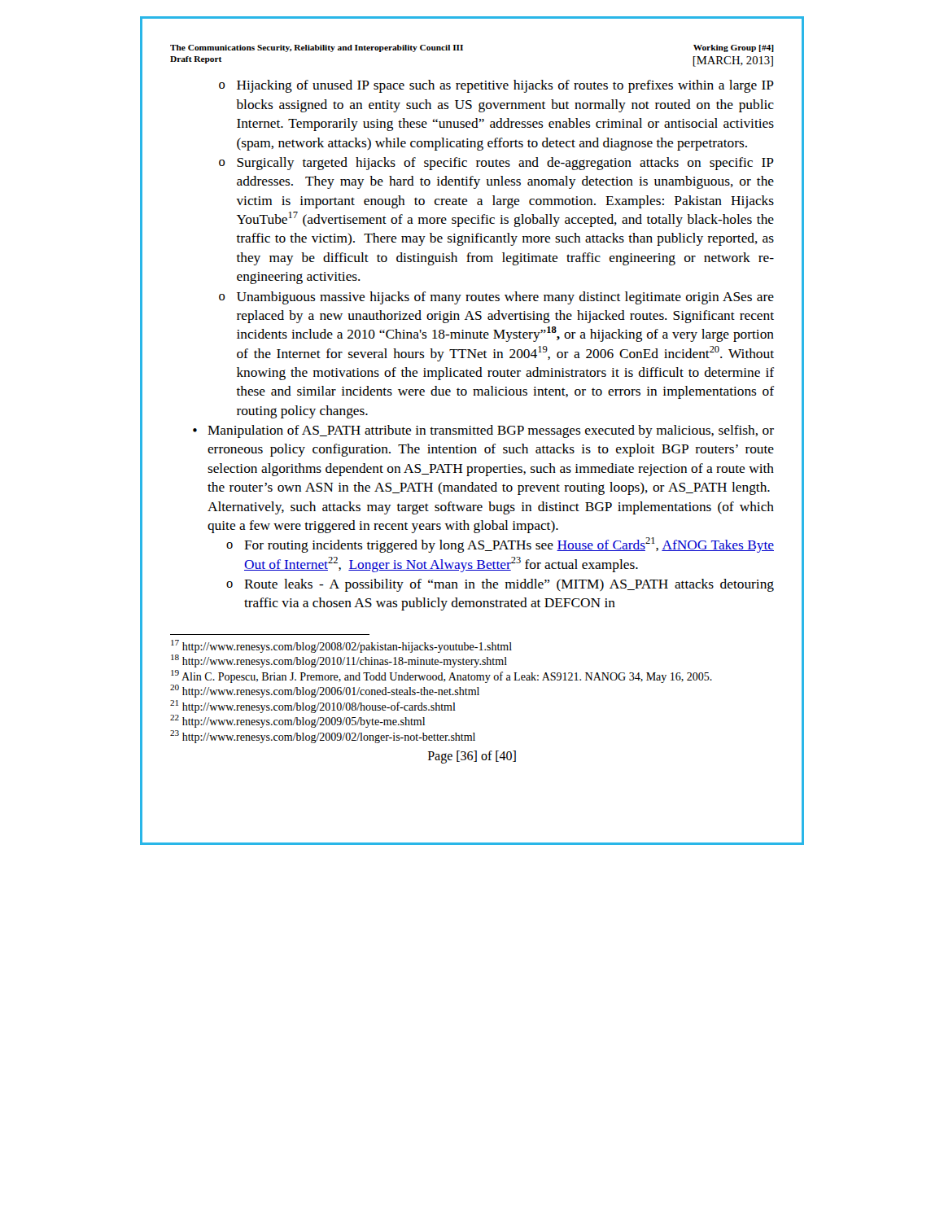The Communications Security, Reliability and Interoperability Council III
Draft Report
Working Group [#4]
[MARCH, 2013]
Hijacking of unused IP space such as repetitive hijacks of routes to prefixes within a large IP blocks assigned to an entity such as US government but normally not routed on the public Internet. Temporarily using these “unused” addresses enables criminal or antisocial activities (spam, network attacks) while complicating efforts to detect and diagnose the perpetrators.
Surgically targeted hijacks of specific routes and de-aggregation attacks on specific IP addresses. They may be hard to identify unless anomaly detection is unambiguous, or the victim is important enough to create a large commotion. Examples: Pakistan Hijacks YouTube17 (advertisement of a more specific is globally accepted, and totally black-holes the traffic to the victim). There may be significantly more such attacks than publicly reported, as they may be difficult to distinguish from legitimate traffic engineering or network re-engineering activities.
Unambiguous massive hijacks of many routes where many distinct legitimate origin ASes are replaced by a new unauthorized origin AS advertising the hijacked routes. Significant recent incidents include a 2010 “China's 18-minute Mystery”18, or a hijacking of a very large portion of the Internet for several hours by TTNet in 200419, or a 2006 ConEd incident20. Without knowing the motivations of the implicated router administrators it is difficult to determine if these and similar incidents were due to malicious intent, or to errors in implementations of routing policy changes.
Manipulation of AS_PATH attribute in transmitted BGP messages executed by malicious, selfish, or erroneous policy configuration. The intention of such attacks is to exploit BGP routers’ route selection algorithms dependent on AS_PATH properties, such as immediate rejection of a route with the router’s own ASN in the AS_PATH (mandated to prevent routing loops), or AS_PATH length. Alternatively, such attacks may target software bugs in distinct BGP implementations (of which quite a few were triggered in recent years with global impact).
For routing incidents triggered by long AS_PATHs see House of Cards21, AfNOG Takes Byte Out of Internet22, Longer is Not Always Better23 for actual examples.
Route leaks - A possibility of “man in the middle” (MITM) AS_PATH attacks detouring traffic via a chosen AS was publicly demonstrated at DEFCON in
17 http://www.renesys.com/blog/2008/02/pakistan-hijacks-youtube-1.shtml
18 http://www.renesys.com/blog/2010/11/chinas-18-minute-mystery.shtml
19 Alin C. Popescu, Brian J. Premore, and Todd Underwood, Anatomy of a Leak: AS9121. NANOG 34, May 16, 2005.
20 http://www.renesys.com/blog/2006/01/coned-steals-the-net.shtml
21 http://www.renesys.com/blog/2010/08/house-of-cards.shtml
22 http://www.renesys.com/blog/2009/05/byte-me.shtml
23 http://www.renesys.com/blog/2009/02/longer-is-not-better.shtml
Page [36] of [40]